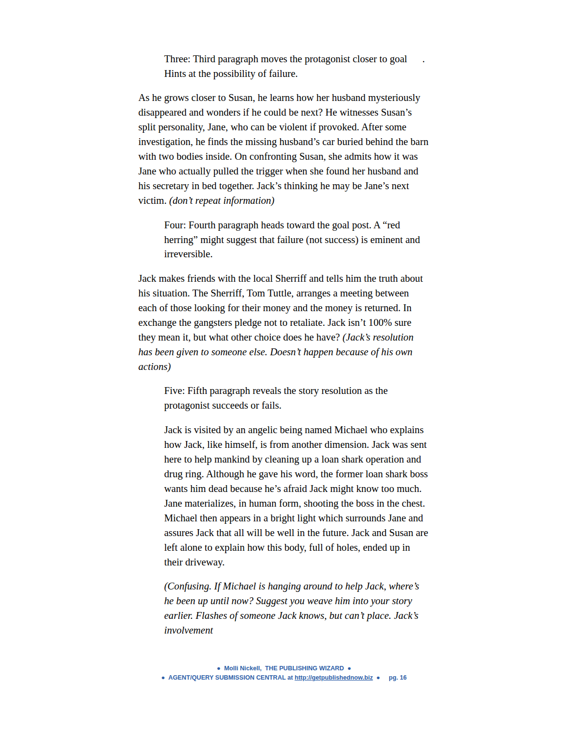Three: Third paragraph moves the protagonist closer to goal .
Hints at the possibility of failure.
As he grows closer to Susan, he learns how her husband mysteriously disappeared and wonders if he could be next? He witnesses Susan’s split personality, Jane, who can be violent if provoked. After some investigation, he finds the missing husband’s car buried behind the barn with two bodies inside. On confronting Susan, she admits how it was Jane who actually pulled the trigger when she found her husband and his secretary in bed together. Jack’s thinking he may be Jane’s next victim. (don’t repeat information)
Four: Fourth paragraph heads toward the goal post. A “red herring” might suggest that failure (not success) is eminent and irreversible.
Jack makes friends with the local Sherriff and tells him the truth about his situation. The Sherriff, Tom Tuttle, arranges a meeting between each of those looking for their money and the money is returned. In exchange the gangsters pledge not to retaliate. Jack isn’t 100% sure they mean it, but what other choice does he have? (Jack’s resolution has been given to someone else. Doesn’t happen because of his own actions)
Five: Fifth paragraph reveals the story resolution as the protagonist succeeds or fails.
Jack is visited by an angelic being named Michael who explains how Jack, like himself, is from another dimension. Jack was sent here to help mankind by cleaning up a loan shark operation and drug ring. Although he gave his word, the former loan shark boss wants him dead because he’s afraid Jack might know too much. Jane materializes, in human form, shooting the boss in the chest. Michael then appears in a bright light which surrounds Jane and assures Jack that all will be well in the future. Jack and Susan are left alone to explain how this body, full of holes, ended up in their driveway.
(Confusing. If Michael is hanging around to help Jack, where’s he been up until now? Suggest you weave him into your story earlier. Flashes of someone Jack knows, but can’t place. Jack’s involvement
● Molli Nickell, THE PUBLISHING WIZARD ●
● AGENT/QUERY SUBMISSION CENTRAL at http://getpublishednow.biz ● pg. 16